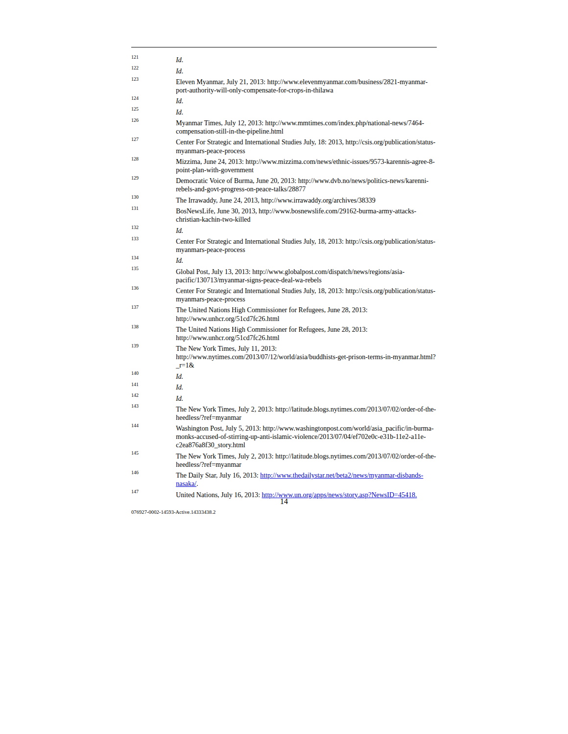121 Id.
122 Id.
123 Eleven Myanmar, July 21, 2013: http://www.elevenmyanmar.com/business/2821-myanmar-port-authority-will-only-compensate-for-crops-in-thilawa
124 Id.
125 Id.
126 Myanmar Times, July 12, 2013: http://www.mmtimes.com/index.php/national-news/7464-compensation-still-in-the-pipeline.html
127 Center For Strategic and International Studies July, 18: 2013, http://csis.org/publication/status-myanmars-peace-process
128 Mizzima, June 24, 2013: http://www.mizzima.com/news/ethnic-issues/9573-karennis-agree-8-point-plan-with-government
129 Democratic Voice of Burma, June 20, 2013: http://www.dvb.no/news/politics-news/karenni-rebels-and-govt-progress-on-peace-talks/28877
130 The Irrawaddy, June 24, 2013, http://www.irrawaddy.org/archives/38339
131 BosNewsLife, June 30, 2013, http://www.bosnewslife.com/29162-burma-army-attacks-christian-kachin-two-killed
132 Id.
133 Center For Strategic and International Studies July, 18, 2013: http://csis.org/publication/status-myanmars-peace-process
134 Id.
135 Global Post, July 13, 2013: http://www.globalpost.com/dispatch/news/regions/asia-pacific/130713/myanmar-signs-peace-deal-wa-rebels
136 Center For Strategic and International Studies July, 18, 2013: http://csis.org/publication/status-myanmars-peace-process
137 The United Nations High Commissioner for Refugees, June 28, 2013: http://www.unhcr.org/51cd7fc26.html
138 The United Nations High Commissioner for Refugees, June 28, 2013: http://www.unhcr.org/51cd7fc26.html
139 The New York Times, July 11, 2013: http://www.nytimes.com/2013/07/12/world/asia/buddhists-get-prison-terms-in-myanmar.html?_r=1&
140 Id.
141 Id.
142 Id.
143 The New York Times, July 2, 2013: http://latitude.blogs.nytimes.com/2013/07/02/order-of-the-heedless/?ref=myanmar
144 Washington Post, July 5, 2013: http://www.washingtonpost.com/world/asia_pacific/in-burma-monks-accused-of-stirring-up-anti-islamic-violence/2013/07/04/ef702e0c-e31b-11e2-a11e-c2ea876a8f30_story.html
145 The New York Times, July 2, 2013: http://latitude.blogs.nytimes.com/2013/07/02/order-of-the-heedless/?ref=myanmar
146 The Daily Star, July 16, 2013: http://www.thedailystar.net/beta2/news/myanmar-disbands-nasaka/.
147 United Nations, July 16, 2013: http://www.un.org/apps/news/story.asp?NewsID=45418.
14
076927-0002-14593-Active.14333438.2